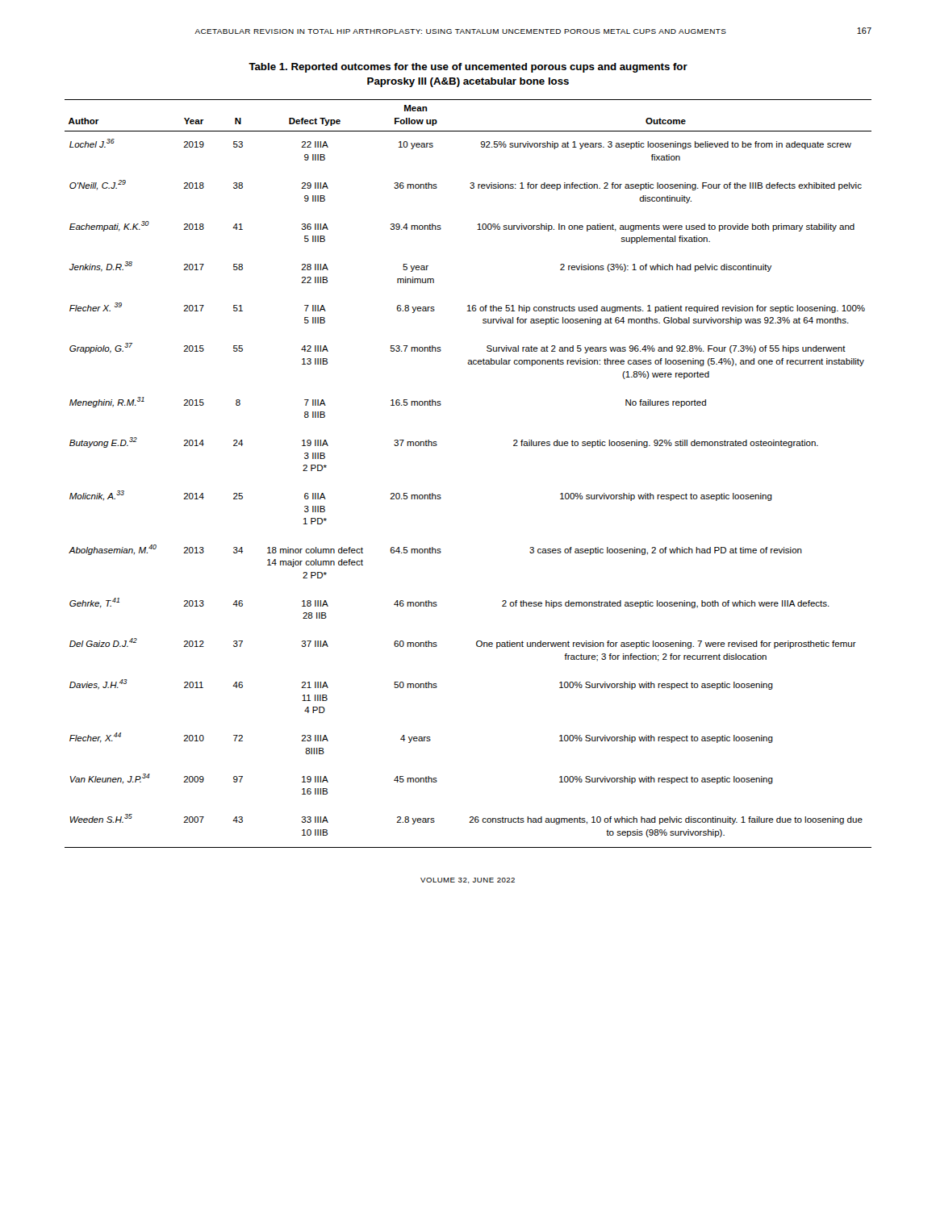Acetabular Revision in Total Hip Arthroplasty: Using Tantalum Uncemented Porous Metal Cups and Augments 167
Table 1. Reported outcomes for the use of uncemented porous cups and augments for Paprosky III (A&B) acetabular bone loss
| | | | | Mean | |
| --- | --- | --- | --- | --- | --- |
| Author | Year | N | Defect Type | Follow up | Outcome |
| Lochel J. 36 | 2019 | 53 | 22 IIIA 9 IIIB | 10 years | 92.5% survivorship at 1 years. 3 aseptic loosenings believed to be from in adequate screw fixation |
| O'Neill, C.J. 29 | 2018 | 38 | 29 IIIA 9 IIIB | 36 months | 3 revisions: 1 for deep infection. 2 for aseptic loosening. Four of the IIIB defects exhibited pelvic discontinuity. |
| Eachempati, K.K. 30 | 2018 | 41 | 36 IIIA 5 IIIB | 39.4 months | 100% survivorship. In one patient, augments were used to provide both primary stability and supplemental fixation. |
| Jenkins, D.R. 38 | 2017 | 58 | 28 IIIA 22 IIIB | 5 year minimum | 2 revisions (3%): 1 of which had pelvic discontinuity |
| Flecher X. 39 | 2017 | 51 | 7 IIIA 5 IIIB | 6.8 years | 16 of the 51 hip constructs used augments. 1 patient required revision for septic loosening. 100% survival for aseptic loosening at 64 months. Global survivorship was 92.3% at 64 months. |
| Grappiolo, G. 37 | 2015 | 55 | 42 IIIA 13 IIIB | 53.7 months | Survival rate at 2 and 5 years was 96.4% and 92.8%. Four (7.3%) of 55 hips underwent acetabular components revision: three cases of loosening (5.4%), and one of recurrent instability (1.8%) were reported |
| Meneghini, R.M. 31 | 2015 | 8 | 7 IIIA 8 IIIB | 16.5 months | No failures reported |
| Butayong E.D. 32 | 2014 | 24 | 19 IIIA 3 IIIB 2 PD* | 37 months | 2 failures due to septic loosening. 92% still demonstrated osteointegration. |
| Molicnik, A. 33 | 2014 | 25 | 6 IIIA 3 IIIB 1 PD* | 20.5 months | 100% survivorship with respect to aseptic loosening |
| Abolghasemian, M. 40 | 2013 | 34 | 18 minor column defect 14 major column defect 2 PD* | 64.5 months | 3 cases of aseptic loosening, 2 of which had PD at time of revision |
| Gehrke, T. 41 | 2013 | 46 | 18 IIIA 28 IIB | 46 months | 2 of these hips demonstrated aseptic loosening, both of which were IIIA defects. |
| Del Gaizo D.J. 42 | 2012 | 37 | 37 IIIA | 60 months | One patient underwent revision for aseptic loosening. 7 were revised for periprosthetic femur fracture; 3 for infection; 2 for recurrent dislocation |
| Davies, J.H. 43 | 2011 | 46 | 21 IIIA 11 IIIB 4 PD | 50 months | 100% Survivorship with respect to aseptic loosening |
| Flecher, X. 44 | 2010 | 72 | 23 IIIA 8IIIB | 4 years | 100% Survivorship with respect to aseptic loosening |
| Van Kleunen, J.P. 34 | 2009 | 97 | 19 IIIA 16 IIIB | 45 months | 100% Survivorship with respect to aseptic loosening |
| Weeden S.H. 35 | 2007 | 43 | 33 IIIA 10 IIIB | 2.8 years | 26 constructs had augments, 10 of which had pelvic discontinuity. 1 failure due to loosening due to sepsis (98% survivorship). |
Volume 32, June 2022